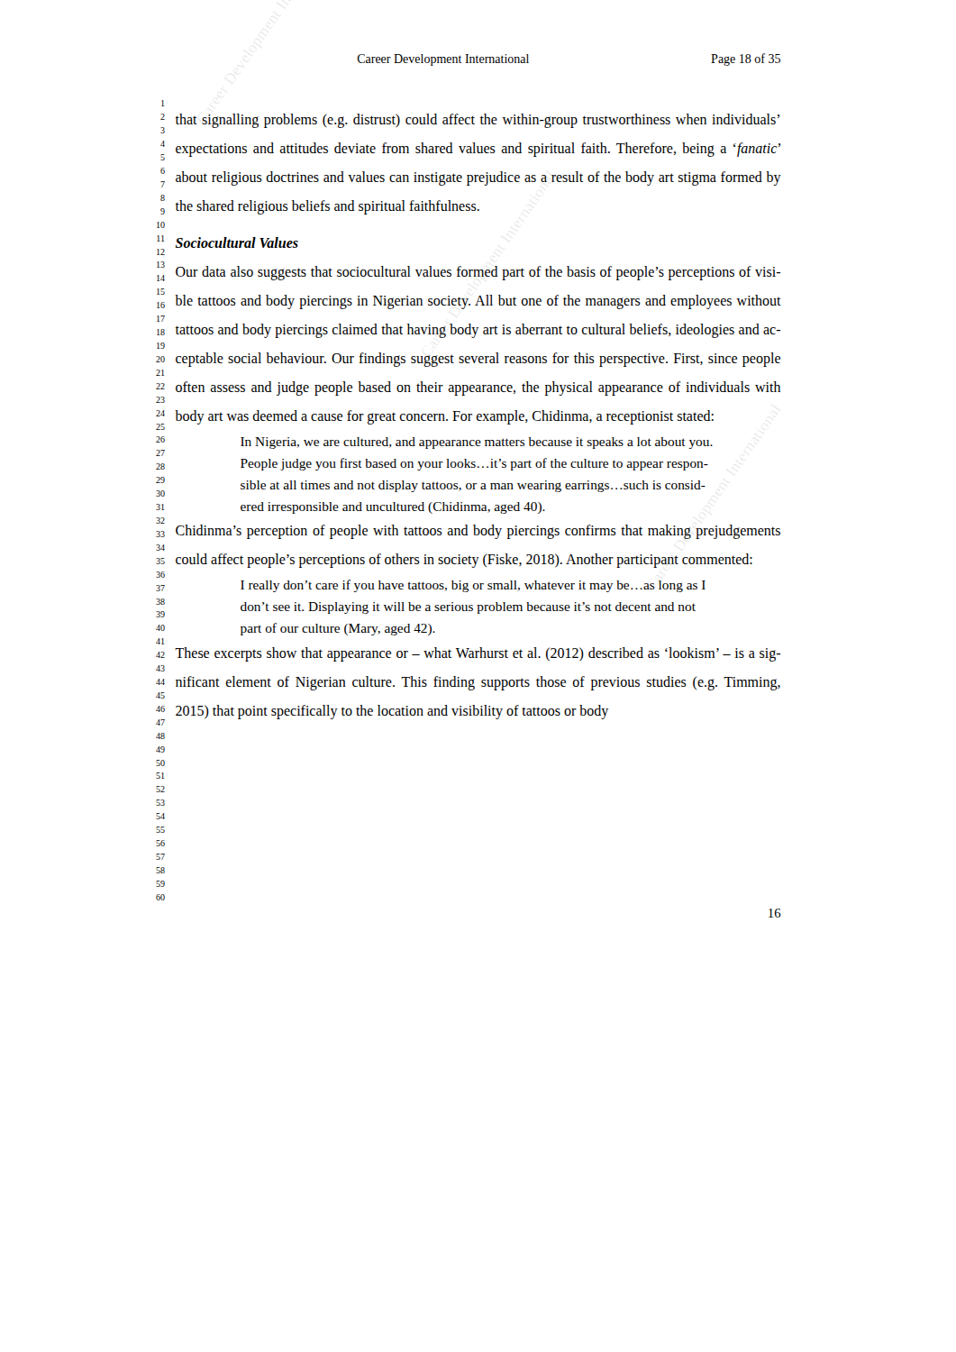12345678910 11121314151617181920 21222324252627282930 31323334353637383940 41424344454647484950 51525354555657585960
Career Development International
Page 18 of 35
that signalling problems (e.g. distrust) could affect the within-group trustworthiness when individuals’ expectations and attitudes deviate from shared values and spiritual faith. Therefore, being a ‘fanatic’ about religious doctrines and values can instigate prejudice as a result of the body art stigma formed by the shared religious beliefs and spiritual faithfulness.
Sociocultural Values
Our data also suggests that sociocultural values formed part of the basis of people’s perceptions of visible tattoos and body piercings in Nigerian society. All but one of the managers and employees without tattoos and body piercings claimed that having body art is aberrant to cultural beliefs, ideologies and acceptable social behaviour. Our findings suggest several reasons for this perspective. First, since people often assess and judge people based on their appearance, the physical appearance of individuals with body art was deemed a cause for great concern. For example, Chidinma, a receptionist stated:
In Nigeria, we are cultured, and appearance matters because it speaks a lot about you. People judge you first based on your looks…it’s part of the culture to appear responsible at all times and not display tattoos, or a man wearing earrings…such is considered irresponsible and uncultured (Chidinma, aged 40).
Chidinma’s perception of people with tattoos and body piercings confirms that making prejudgements could affect people’s perceptions of others in society (Fiske, 2018). Another participant commented:
I really don’t care if you have tattoos, big or small, whatever it may be…as long as I don’t see it. Displaying it will be a serious problem because it’s not decent and not part of our culture (Mary, aged 42).
These excerpts show that appearance or – what Warhurst et al. (2012) described as ‘lookism’ – is a significant element of Nigerian culture. This finding supports those of previous studies (e.g. Timming, 2015) that point specifically to the location and visibility of tattoos or body
Career Development International Career Development International Career Development International
16